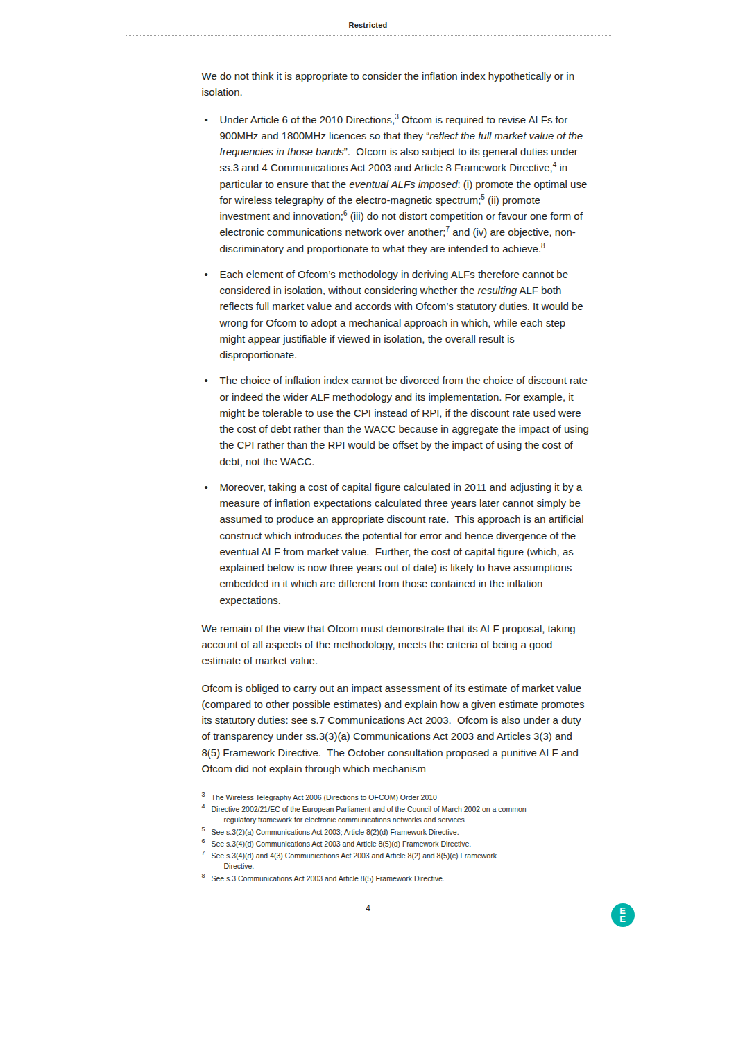Restricted
We do not think it is appropriate to consider the inflation index hypothetically or in isolation.
Under Article 6 of the 2010 Directions,3 Ofcom is required to revise ALFs for 900MHz and 1800MHz licences so that they “reflect the full market value of the frequencies in those bands”. Ofcom is also subject to its general duties under ss.3 and 4 Communications Act 2003 and Article 8 Framework Directive,4 in particular to ensure that the eventual ALFs imposed: (i) promote the optimal use for wireless telegraphy of the electro-magnetic spectrum;5 (ii) promote investment and innovation;6 (iii) do not distort competition or favour one form of electronic communications network over another;7 and (iv) are objective, non-discriminatory and proportionate to what they are intended to achieve.8
Each element of Ofcom’s methodology in deriving ALFs therefore cannot be considered in isolation, without considering whether the resulting ALF both reflects full market value and accords with Ofcom’s statutory duties. It would be wrong for Ofcom to adopt a mechanical approach in which, while each step might appear justifiable if viewed in isolation, the overall result is disproportionate.
The choice of inflation index cannot be divorced from the choice of discount rate or indeed the wider ALF methodology and its implementation. For example, it might be tolerable to use the CPI instead of RPI, if the discount rate used were the cost of debt rather than the WACC because in aggregate the impact of using the CPI rather than the RPI would be offset by the impact of using the cost of debt, not the WACC.
Moreover, taking a cost of capital figure calculated in 2011 and adjusting it by a measure of inflation expectations calculated three years later cannot simply be assumed to produce an appropriate discount rate. This approach is an artificial construct which introduces the potential for error and hence divergence of the eventual ALF from market value. Further, the cost of capital figure (which, as explained below is now three years out of date) is likely to have assumptions embedded in it which are different from those contained in the inflation expectations.
We remain of the view that Ofcom must demonstrate that its ALF proposal, taking account of all aspects of the methodology, meets the criteria of being a good estimate of market value.
Ofcom is obliged to carry out an impact assessment of its estimate of market value (compared to other possible estimates) and explain how a given estimate promotes its statutory duties: see s.7 Communications Act 2003. Ofcom is also under a duty of transparency under ss.3(3)(a) Communications Act 2003 and Articles 3(3) and 8(5) Framework Directive. The October consultation proposed a punitive ALF and Ofcom did not explain through which mechanism
The Wireless Telegraphy Act 2006 (Directions to OFCOM) Order 2010
Directive 2002/21/EC of the European Parliament and of the Council of March 2002 on a commonregulatory framework for electronic communications networks and services
See s.3(2)(a) Communications Act 2003; Article 8(2)(d) Framework Directive.
See s.3(4)(d) Communications Act 2003 and Article 8(5)(d) Framework Directive.
See s.3(4)(d) and 4(3) Communications Act 2003 and Article 8(2) and 8(5)(c) FrameworkDirective.
See s.3 Communications Act 2003 and Article 8(5) Framework Directive.
4
EE